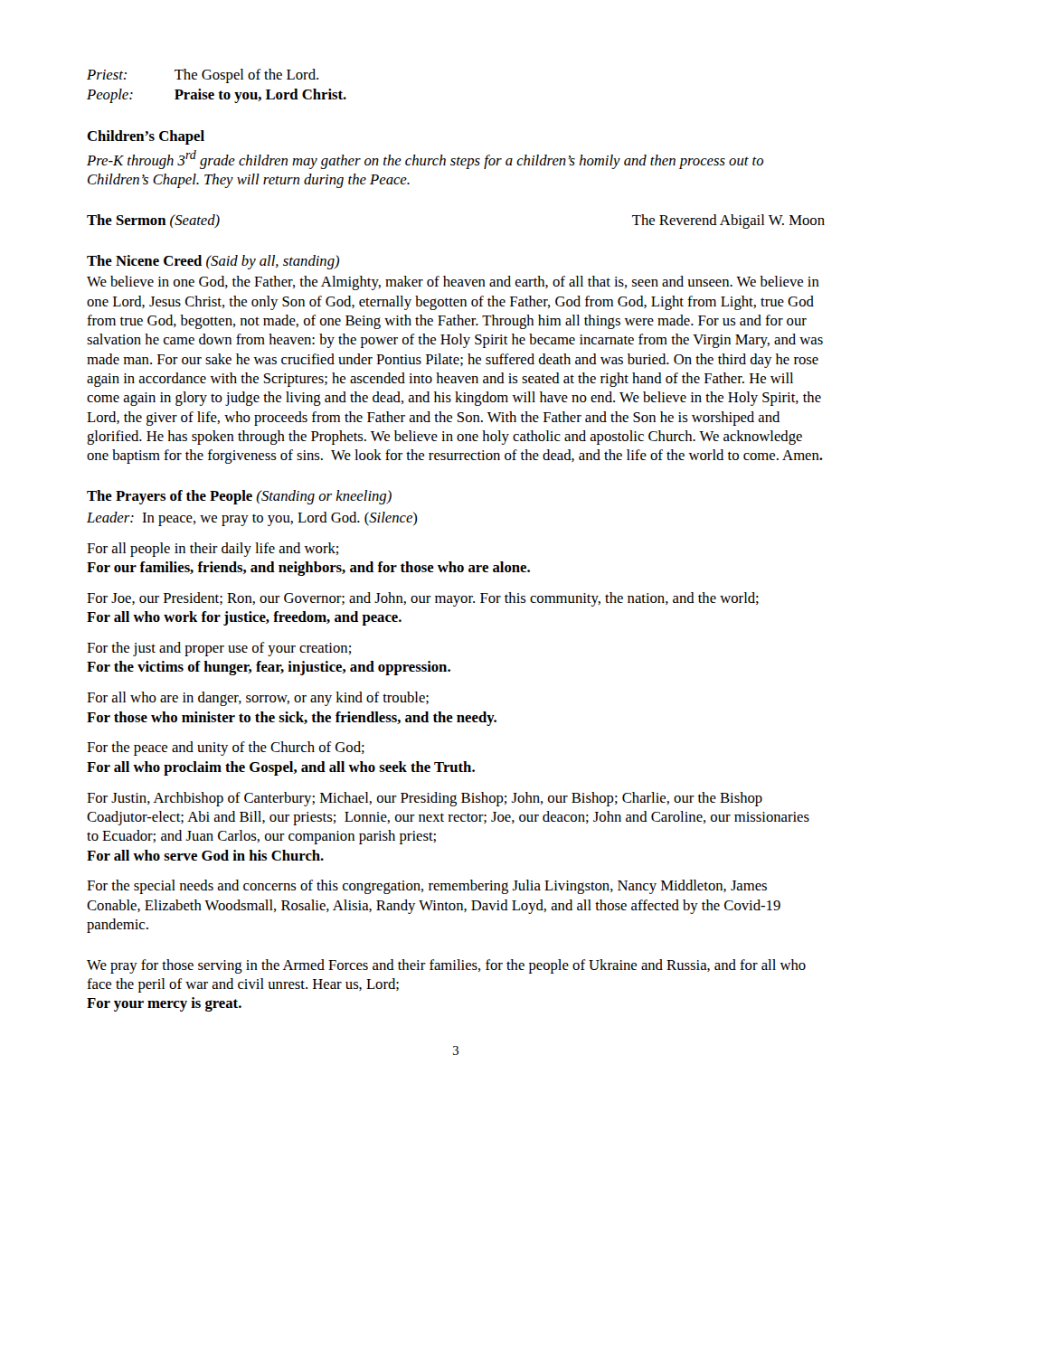| Priest: | The Gospel of the Lord. |
| People: | Praise to you, Lord Christ. |
Children’s Chapel
Pre-K through 3rd grade children may gather on the church steps for a children’s homily and then process out to Children’s Chapel. They will return during the Peace.
The Sermon (Seated) The Reverend Abigail W. Moon
The Nicene Creed (Said by all, standing)
We believe in one God, the Father, the Almighty, maker of heaven and earth, of all that is, seen and unseen. We believe in one Lord, Jesus Christ, the only Son of God, eternally begotten of the Father, God from God, Light from Light, true God from true God, begotten, not made, of one Being with the Father. Through him all things were made. For us and for our salvation he came down from heaven: by the power of the Holy Spirit he became incarnate from the Virgin Mary, and was made man. For our sake he was crucified under Pontius Pilate; he suffered death and was buried. On the third day he rose again in accordance with the Scriptures; he ascended into heaven and is seated at the right hand of the Father. He will come again in glory to judge the living and the dead, and his kingdom will have no end. We believe in the Holy Spirit, the Lord, the giver of life, who proceeds from the Father and the Son. With the Father and the Son he is worshiped and glorified. He has spoken through the Prophets. We believe in one holy catholic and apostolic Church. We acknowledge one baptism for the forgiveness of sins. We look for the resurrection of the dead, and the life of the world to come. Amen.
The Prayers of the People (Standing or kneeling)
Leader: In peace, we pray to you, Lord God. (Silence)
For all people in their daily life and work;
For our families, friends, and neighbors, and for those who are alone.
For Joe, our President; Ron, our Governor; and John, our mayor. For this community, the nation, and the world;
For all who work for justice, freedom, and peace.
For the just and proper use of your creation;
For the victims of hunger, fear, injustice, and oppression.
For all who are in danger, sorrow, or any kind of trouble;
For those who minister to the sick, the friendless, and the needy.
For the peace and unity of the Church of God;
For all who proclaim the Gospel, and all who seek the Truth.
For Justin, Archbishop of Canterbury; Michael, our Presiding Bishop; John, our Bishop; Charlie, our the Bishop Coadjutor-elect; Abi and Bill, our priests; Lonnie, our next rector; Joe, our deacon; John and Caroline, our missionaries to Ecuador; and Juan Carlos, our companion parish priest;
For all who serve God in his Church.
For the special needs and concerns of this congregation, remembering Julia Livingston, Nancy Middleton, James Conable, Elizabeth Woodsmall, Rosalie, Alisia, Randy Winton, David Loyd, and all those affected by the Covid-19 pandemic.
We pray for those serving in the Armed Forces and their families, for the people of Ukraine and Russia, and for all who face the peril of war and civil unrest. Hear us, Lord;
For your mercy is great.
3